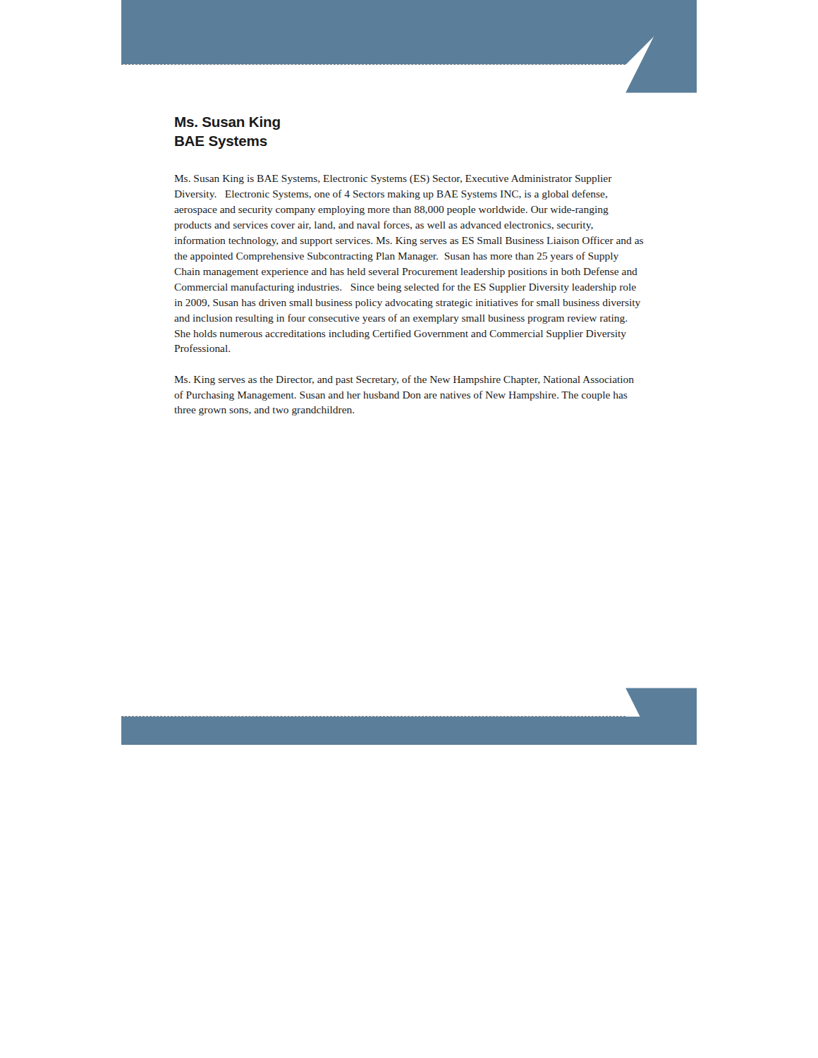Ms. Susan King
BAE Systems
Ms. Susan King is BAE Systems, Electronic Systems (ES) Sector, Executive Administrator Supplier Diversity. Electronic Systems, one of 4 Sectors making up BAE Systems INC, is a global defense, aerospace and security company employing more than 88,000 people worldwide. Our wide-ranging products and services cover air, land, and naval forces, as well as advanced electronics, security, information technology, and support services. Ms. King serves as ES Small Business Liaison Officer and as the appointed Comprehensive Subcontracting Plan Manager. Susan has more than 25 years of Supply Chain management experience and has held several Procurement leadership positions in both Defense and Commercial manufacturing industries. Since being selected for the ES Supplier Diversity leadership role in 2009, Susan has driven small business policy advocating strategic initiatives for small business diversity and inclusion resulting in four consecutive years of an exemplary small business program review rating. She holds numerous accreditations including Certified Government and Commercial Supplier Diversity Professional.
Ms. King serves as the Director, and past Secretary, of the New Hampshire Chapter, National Association of Purchasing Management. Susan and her husband Don are natives of New Hampshire. The couple has three grown sons, and two grandchildren.